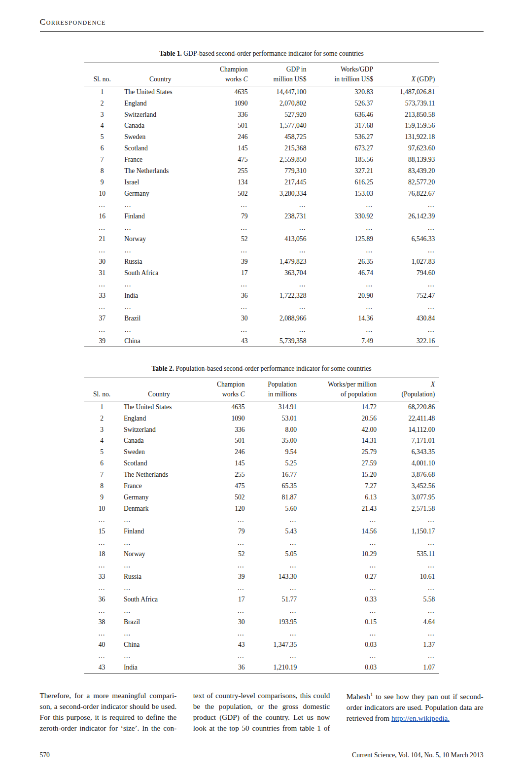Correspondence
Table 1. GDP-based second-order performance indicator for some countries
| Sl. no. | Country | Champion works C | GDP in million US$ | Works/GDP in trillion US$ | X (GDP) |
| --- | --- | --- | --- | --- | --- |
| 1 | The United States | 4635 | 14,447,100 | 320.83 | 1,487,026.81 |
| 2 | England | 1090 | 2,070,802 | 526.37 | 573,739.11 |
| 3 | Switzerland | 336 | 527,920 | 636.46 | 213,850.58 |
| 4 | Canada | 501 | 1,577,040 | 317.68 | 159,159.56 |
| 5 | Sweden | 246 | 458,725 | 536.27 | 131,922.18 |
| 6 | Scotland | 145 | 215,368 | 673.27 | 97,623.60 |
| 7 | France | 475 | 2,559,850 | 185.56 | 88,139.93 |
| 8 | The Netherlands | 255 | 779,310 | 327.21 | 83,439.20 |
| 9 | Israel | 134 | 217,445 | 616.25 | 82,577.20 |
| 10 | Germany | 502 | 3,280,334 | 153.03 | 76,822.67 |
| … | … | … | … | … | … |
| 16 | Finland | 79 | 238,731 | 330.92 | 26,142.39 |
| … | … | … | … | … | … |
| 21 | Norway | 52 | 413,056 | 125.89 | 6,546.33 |
| … | … | … | … | … | … |
| 30 | Russia | 39 | 1,479,823 | 26.35 | 1,027.83 |
| 31 | South Africa | 17 | 363,704 | 46.74 | 794.60 |
| … | … | … | … | … | … |
| 33 | India | 36 | 1,722,328 | 20.90 | 752.47 |
| … | … | … | … | … | … |
| 37 | Brazil | 30 | 2,088,966 | 14.36 | 430.84 |
| … | … | … | … | … | … |
| 39 | China | 43 | 5,739,358 | 7.49 | 322.16 |
Table 2. Population-based second-order performance indicator for some countries
| Sl. no. | Country | Champion works C | Population in millions | Works/per million of population | X (Population) |
| --- | --- | --- | --- | --- | --- |
| 1 | The United States | 4635 | 314.91 | 14.72 | 68,220.86 |
| 2 | England | 1090 | 53.01 | 20.56 | 22,411.48 |
| 3 | Switzerland | 336 | 8.00 | 42.00 | 14,112.00 |
| 4 | Canada | 501 | 35.00 | 14.31 | 7,171.01 |
| 5 | Sweden | 246 | 9.54 | 25.79 | 6,343.35 |
| 6 | Scotland | 145 | 5.25 | 27.59 | 4,001.10 |
| 7 | The Netherlands | 255 | 16.77 | 15.20 | 3,876.68 |
| 8 | France | 475 | 65.35 | 7.27 | 3,452.56 |
| 9 | Germany | 502 | 81.87 | 6.13 | 3,077.95 |
| 10 | Denmark | 120 | 5.60 | 21.43 | 2,571.58 |
| … | … | … | … | … | … |
| 15 | Finland | 79 | 5.43 | 14.56 | 1,150.17 |
| … | … | … | … | … | … |
| 18 | Norway | 52 | 5.05 | 10.29 | 535.11 |
| … | … | … | … | … | … |
| 33 | Russia | 39 | 143.30 | 0.27 | 10.61 |
| … | … | … | … | … | … |
| 36 | South Africa | 17 | 51.77 | 0.33 | 5.58 |
| … | … | … | … | … | … |
| 38 | Brazil | 30 | 193.95 | 0.15 | 4.64 |
| … | … | … | … | … | … |
| 40 | China | 43 | 1,347.35 | 0.03 | 1.37 |
| … | … | … | … | … | … |
| 43 | India | 36 | 1,210.19 | 0.03 | 1.07 |
Therefore, for a more meaningful comparison, a second-order indicator should be used. For this purpose, it is required to define the zeroth-order indicator for ‘size’. In the context of country-level comparisons, this could be the population, or the gross domestic product (GDP) of the country. Let us now look at the top 50 countries from table 1 of Mahesh1 to see how they pan out if second-order indicators are used. Population data are retrieved from http://en.wikipedia.
570 Current Science, Vol. 104, No. 5, 10 March 2013